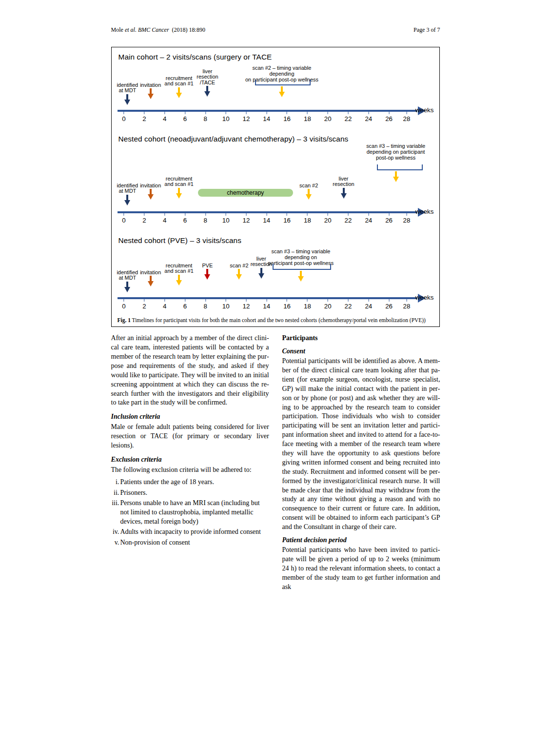Mole et al. BMC Cancer (2018) 18:890
Page 3 of 7
Main cohort – 2 visits/scans (surgery or TACE
identified
at MDT
invitation
recruitment
and scan #1
liver
resection
/TACE
scan #2 – timing variable depending
on participant post-op wellness
weeks
0
2
4
6
8
10
12
14
16
18
20
22
24
26
28
Nested cohort (neoadjuvant/adjuvant chemotherapy) – 3 visits/scans
scan #3 – timing variable
depending on participant
post-op wellness
identified
at MDT
invitation
recruitment
and scan #1
chemotherapy
scan #2
liver
resection
weeks
0
2
4
6
8
10
12
14
16
18
20
22
24
26
28
Nested cohort (PVE) – 3 visits/scans
scan #3 – timing variable depending on
participant post-op wellness
identified
at MDT
invitation
recruitment
and scan #1
PVE
scan #2
liver
resection
weeks
0
2
4
6
8
10
12
14
16
18
20
22
24
26
28
Fig. 1 Timelines for participant visits for both the main cohort and the two nested cohorts (chemotherapy/portal vein embolization (PVE))
After an initial approach by a member of the direct clinical care team, interested patients will be contacted by a member of the research team by letter explaining the purpose and requirements of the study, and asked if they would like to participate. They will be invited to an initial screening appointment at which they can discuss the research further with the investigators and their eligibility to take part in the study will be confirmed.
Inclusion criteria
Male or female adult patients being considered for liver resection or TACE (for primary or secondary liver lesions).
Exclusion criteria
The following exclusion criteria will be adhered to:
Patients under the age of 18 years.
Prisoners.
Persons unable to have an MRI scan (including but not limited to claustrophobia, implanted metallic devices, metal foreign body)
Adults with incapacity to provide informed consent
Non-provision of consent
Participants
Consent
Potential participants will be identified as above. A member of the direct clinical care team looking after that patient (for example surgeon, oncologist, nurse specialist, GP) will make the initial contact with the patient in person or by phone (or post) and ask whether they are willing to be approached by the research team to consider participation. Those individuals who wish to consider participating will be sent an invitation letter and participant information sheet and invited to attend for a face-to-face meeting with a member of the research team where they will have the opportunity to ask questions before giving written informed consent and being recruited into the study. Recruitment and informed consent will be performed by the investigator/clinical research nurse. It will be made clear that the individual may withdraw from the study at any time without giving a reason and with no consequence to their current or future care. In addition, consent will be obtained to inform each participant’s GP and the Consultant in charge of their care.
Patient decision period
Potential participants who have been invited to participate will be given a period of up to 2 weeks (minimum 24 h) to read the relevant information sheets, to contact a member of the study team to get further information and ask